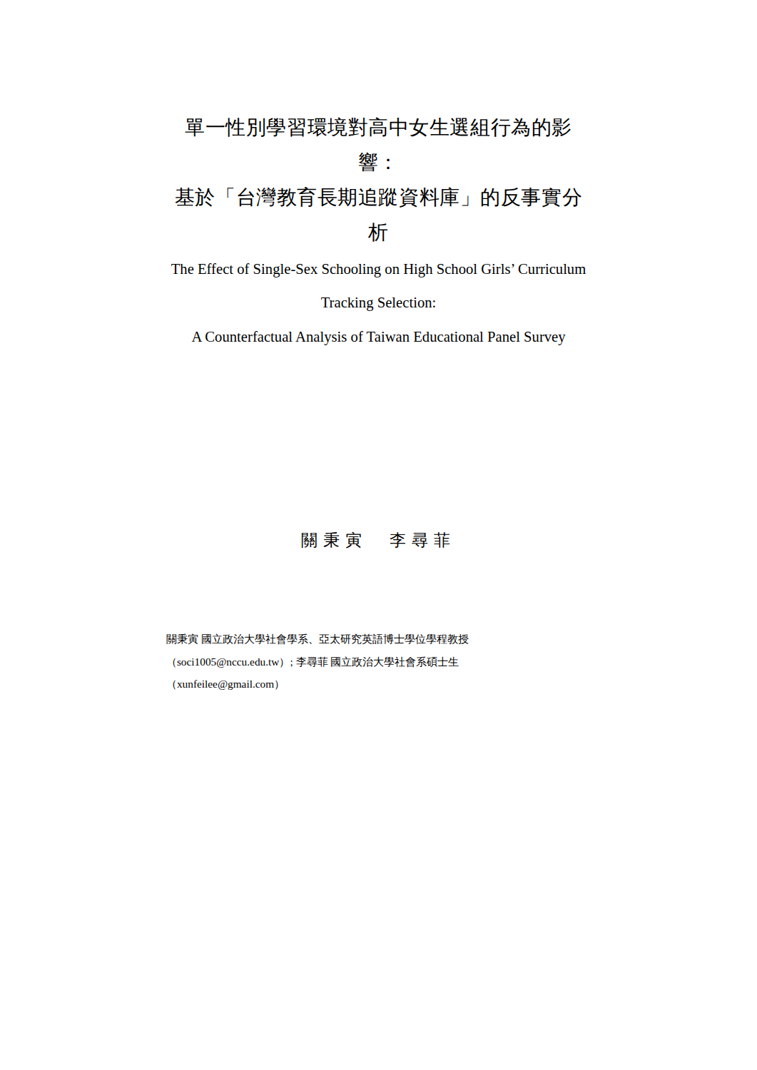單一性別學習環境對高中女生選組行為的影響：
基於「台灣教育長期追蹤資料庫」的反事實分析
The Effect of Single-Sex Schooling on High School Girls’ Curriculum
Tracking Selection:
A Counterfactual Analysis of Taiwan Educational Panel Survey
關秉寅　李尋菲
關秉寅 國立政治大學社會學系、亞太研究英語博士學位學程教授
（soci1005@nccu.edu.tw）; 李尋菲 國立政治大學社會系碩士生
（xunfeilee@gmail.com）